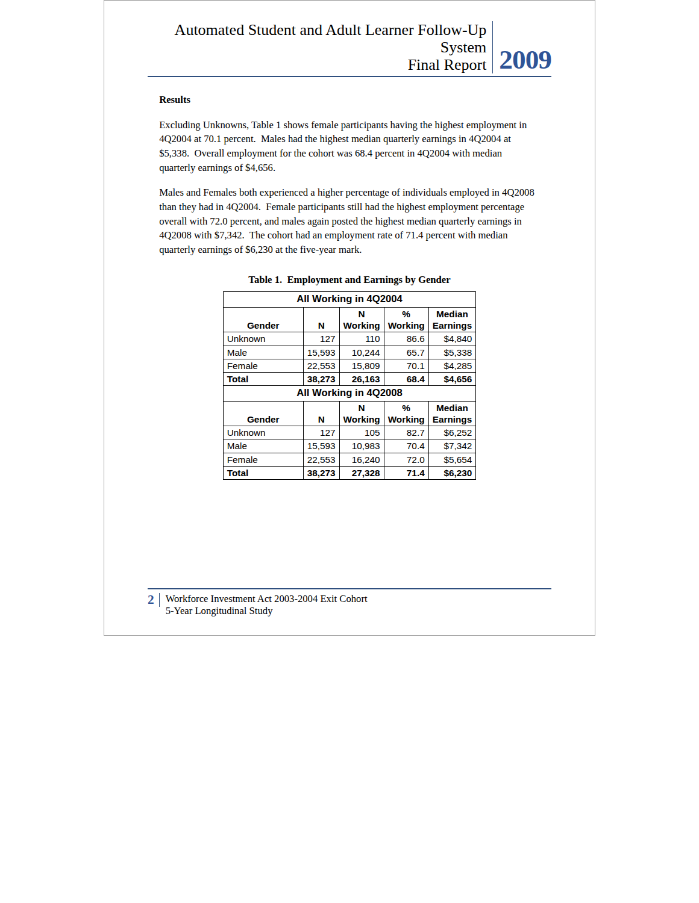Automated Student and Adult Learner Follow-Up System
Final Report
2009
Results
Excluding Unknowns, Table 1 shows female participants having the highest employment in 4Q2004 at 70.1 percent. Males had the highest median quarterly earnings in 4Q2004 at $5,338. Overall employment for the cohort was 68.4 percent in 4Q2004 with median quarterly earnings of $4,656.
Males and Females both experienced a higher percentage of individuals employed in 4Q2008 than they had in 4Q2004. Female participants still had the highest employment percentage overall with 72.0 percent, and males again posted the highest median quarterly earnings in 4Q2008 with $7,342. The cohort had an employment rate of 71.4 percent with median quarterly earnings of $6,230 at the five-year mark.
Table 1. Employment and Earnings by Gender
| All Working in 4Q2004 |
| --- |
| Gender | N | N Working | % Working | Median Earnings |
| Unknown | 127 | 110 | 86.6 | $4,840 |
| Male | 15,593 | 10,244 | 65.7 | $5,338 |
| Female | 22,553 | 15,809 | 70.1 | $4,285 |
| Total | 38,273 | 26,163 | 68.4 | $4,656 |
| All Working in 4Q2008 |
| Gender | N | N Working | % Working | Median Earnings |
| Unknown | 127 | 105 | 82.7 | $6,252 |
| Male | 15,593 | 10,983 | 70.4 | $7,342 |
| Female | 22,553 | 16,240 | 72.0 | $5,654 |
| Total | 38,273 | 27,328 | 71.4 | $6,230 |
2
Workforce Investment Act 2003-2004 Exit Cohort
5-Year Longitudinal Study